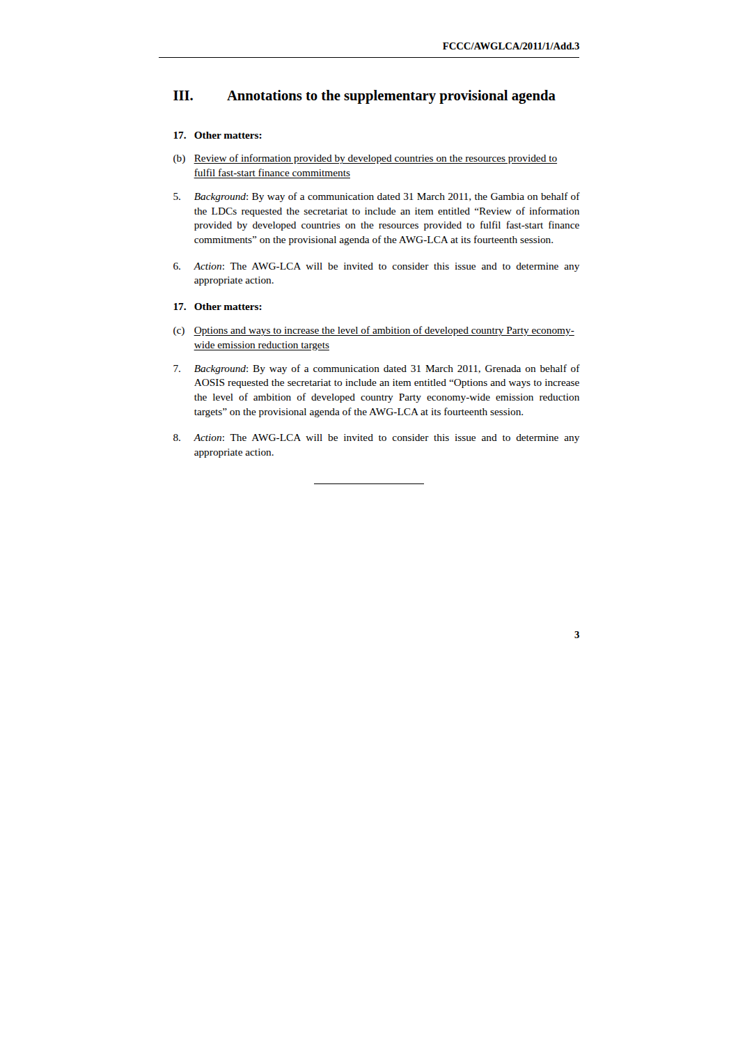FCCC/AWGLCA/2011/1/Add.3
III. Annotations to the supplementary provisional agenda
17. Other matters:
(b) Review of information provided by developed countries on the resources provided to fulfil fast-start finance commitments
5. Background: By way of a communication dated 31 March 2011, the Gambia on behalf of the LDCs requested the secretariat to include an item entitled “Review of information provided by developed countries on the resources provided to fulfil fast-start finance commitments” on the provisional agenda of the AWG-LCA at its fourteenth session.
6. Action: The AWG-LCA will be invited to consider this issue and to determine any appropriate action.
17. Other matters:
(c) Options and ways to increase the level of ambition of developed country Party economy-wide emission reduction targets
7. Background: By way of a communication dated 31 March 2011, Grenada on behalf of AOSIS requested the secretariat to include an item entitled “Options and ways to increase the level of ambition of developed country Party economy-wide emission reduction targets” on the provisional agenda of the AWG-LCA at its fourteenth session.
8. Action: The AWG-LCA will be invited to consider this issue and to determine any appropriate action.
3